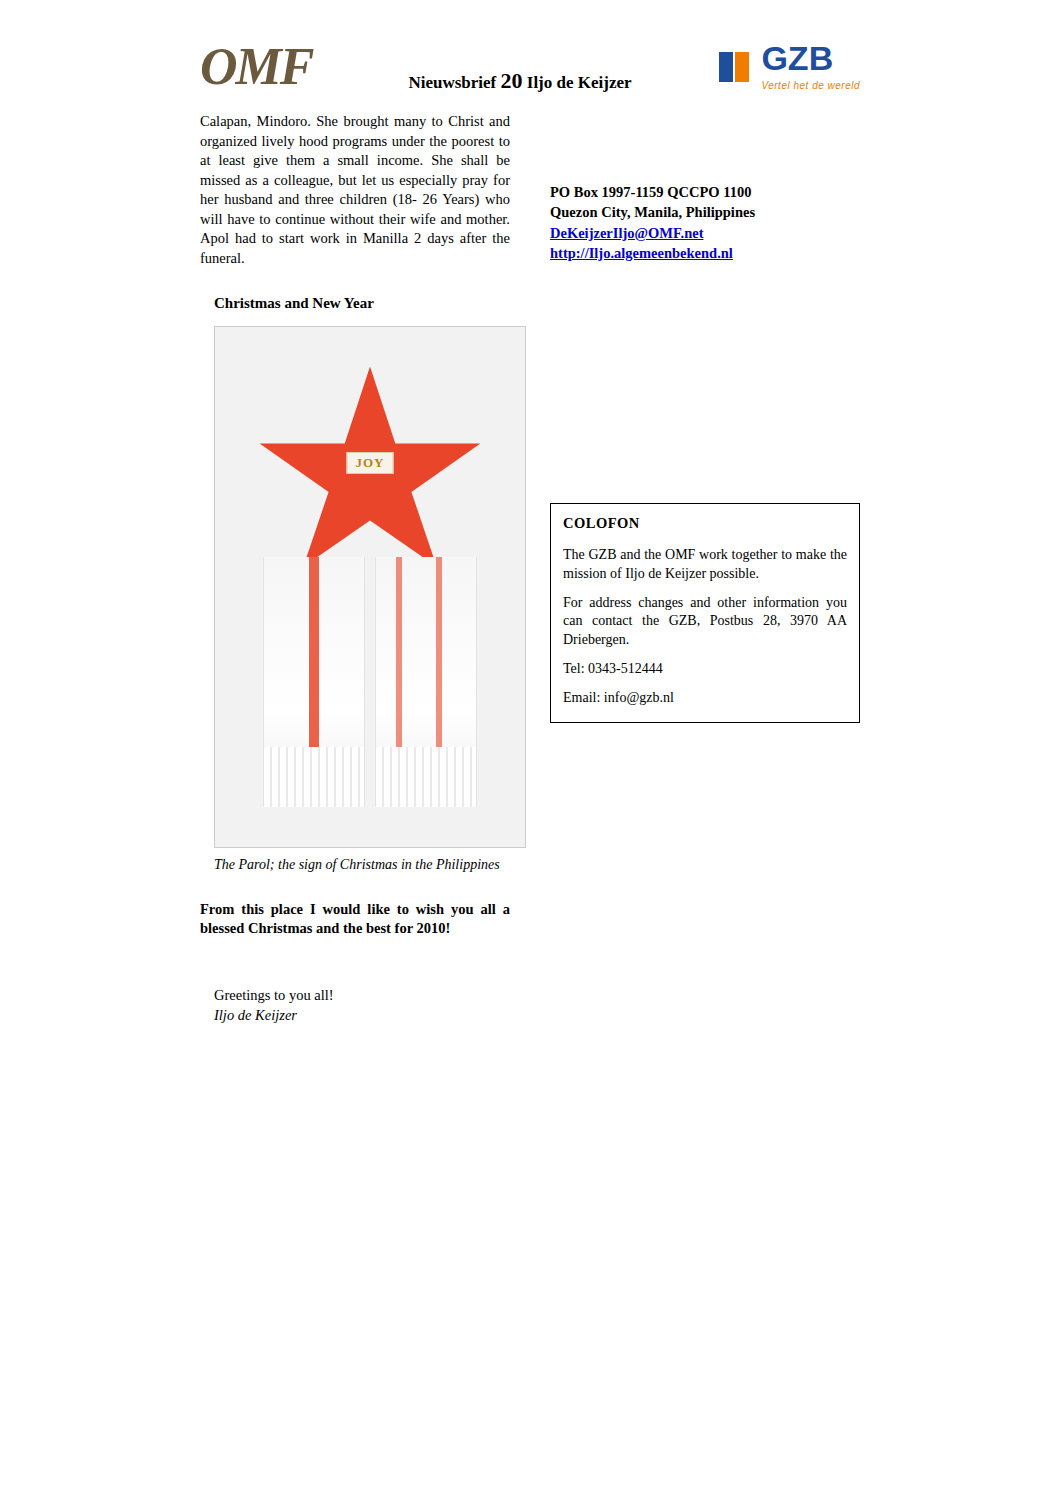OMF
Nieuwsbrief 20 Iljo de Keijzer
GZB
Vertel het de wereld
Calapan, Mindoro. She brought many to Christ and organized lively hood programs under the poorest to at least give them a small income. She shall be missed as a colleague, but let us especially pray for her husband and three children (18- 26 Years) who will have to continue without their wife and mother. Apol had to start work in Manilla 2 days after the funeral.
Christmas and New Year
JOY
The Parol; the sign of Christmas in the Philippines
From this place I would like to wish you all a blessed Christmas and the best for 2010!
Greetings to you all!
Iljo de Keijzer
PO Box 1997-1159 QCCPO 1100
Quezon City, Manila, Philippines
DeKeijzerIljo@OMF.net
http://Iljo.algemeenbekend.nl
COLOFON
The GZB and the OMF work together to make the mission of Iljo de Keijzer possible.
For address changes and other information you can contact the GZB, Postbus 28, 3970 AA Driebergen.
Tel: 0343-512444
Email: info@gzb.nl